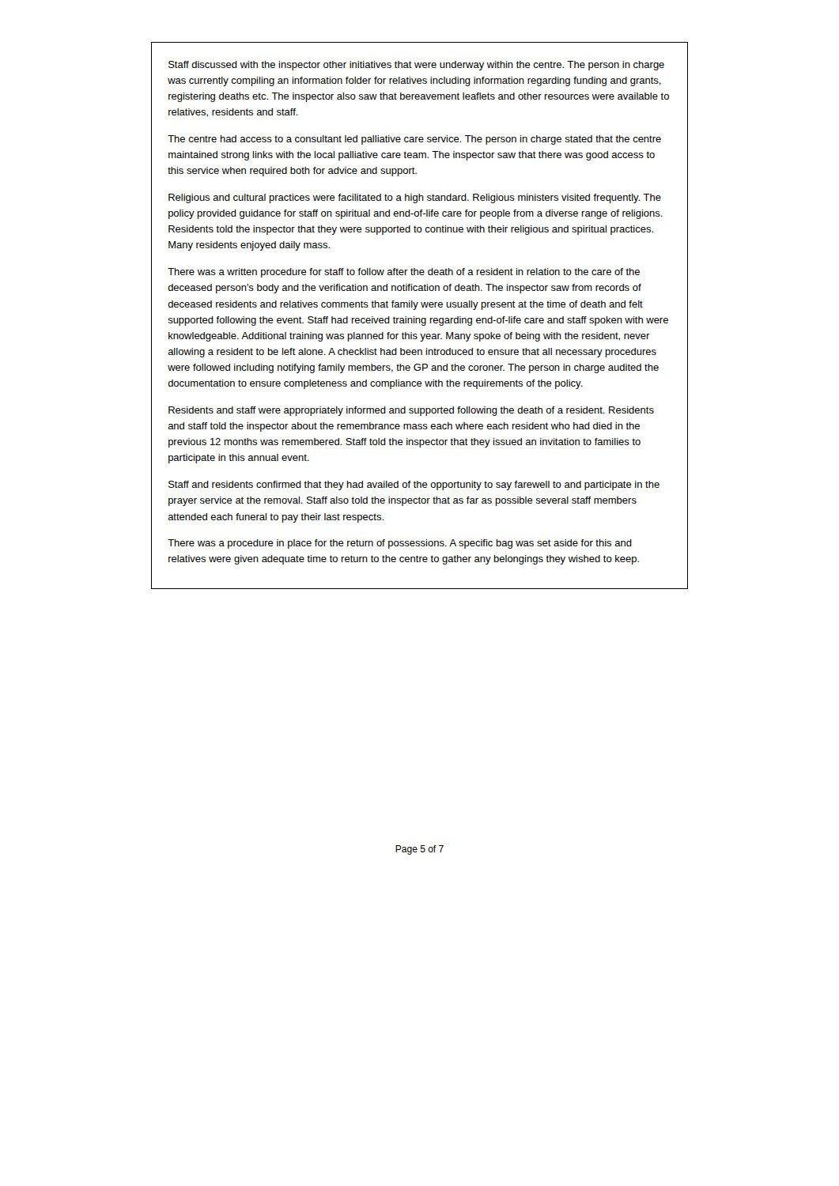Staff discussed with the inspector other initiatives that were underway within the centre. The person in charge was currently compiling an information folder for relatives including information regarding funding and grants, registering deaths etc. The inspector also saw that bereavement leaflets and other resources were available to relatives, residents and staff.
The centre had access to a consultant led palliative care service. The person in charge stated that the centre maintained strong links with the local palliative care team. The inspector saw that there was good access to this service when required both for advice and support.
Religious and cultural practices were facilitated to a high standard. Religious ministers visited frequently. The policy provided guidance for staff on spiritual and end-of-life care for people from a diverse range of religions. Residents told the inspector that they were supported to continue with their religious and spiritual practices. Many residents enjoyed daily mass.
There was a written procedure for staff to follow after the death of a resident in relation to the care of the deceased person's body and the verification and notification of death. The inspector saw from records of deceased residents and relatives comments that family were usually present at the time of death and felt supported following the event. Staff had received training regarding end-of-life care and staff spoken with were knowledgeable. Additional training was planned for this year. Many spoke of being with the resident, never allowing a resident to be left alone. A checklist had been introduced to ensure that all necessary procedures were followed including notifying family members, the GP and the coroner. The person in charge audited the documentation to ensure completeness and compliance with the requirements of the policy.
Residents and staff were appropriately informed and supported following the death of a resident. Residents and staff told the inspector about the remembrance mass each where each resident who had died in the previous 12 months was remembered. Staff told the inspector that they issued an invitation to families to participate in this annual event.
Staff and residents confirmed that they had availed of the opportunity to say farewell to and participate in the prayer service at the removal. Staff also told the inspector that as far as possible several staff members attended each funeral to pay their last respects.
There was a procedure in place for the return of possessions. A specific bag was set aside for this and relatives were given adequate time to return to the centre to gather any belongings they wished to keep.
Page 5 of 7